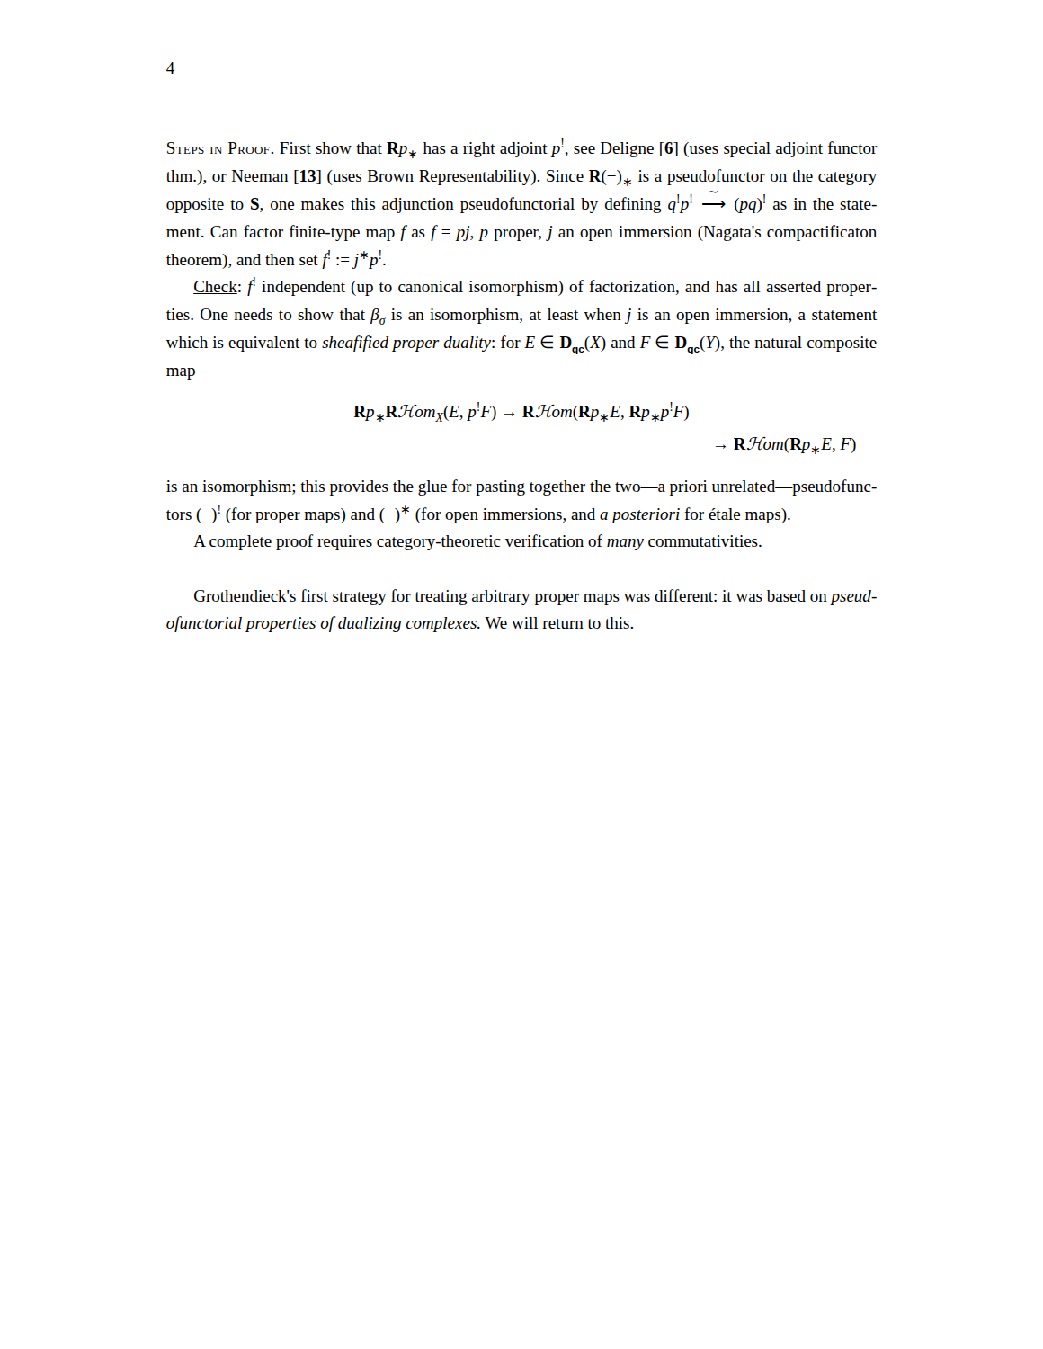4
Steps in Proof. First show that Rp∗ has a right adjoint p!, see Deligne [6] (uses special adjoint functor thm.), or Neeman [13] (uses Brown Representability). Since R(−)∗ is a pseudofunctor on the category opposite to S, one makes this adjunction pseudofunctorial by defining q!p! ∼⟶ (pq)! as in the statement. Can factor finite-type map f as f = pj, p proper, j an open immersion (Nagata's compactificaton theorem), and then set f! := j∗p!.
Check: f! independent (up to canonical isomorphism) of factorization, and has all asserted properties. One needs to show that βσ is an isomorphism, at least when j is an open immersion, a statement which is equivalent to sheafified proper duality: for E ∈ Dqc(X) and F ∈ Dqc(Y), the natural composite map
Rp∗RℋomX(E, p!F) → Rℋom(Rp∗E, Rp∗p!F) → Rℋom(Rp∗E, F)
is an isomorphism; this provides the glue for pasting together the two—a priori unrelated—pseudofunctors (−)! (for proper maps) and (−)∗ (for open immersions, and a posteriori for étale maps).
A complete proof requires category-theoretic verification of many commutativities.
Grothendieck's first strategy for treating arbitrary proper maps was different: it was based on pseudofunctorial properties of dualizing complexes. We will return to this.